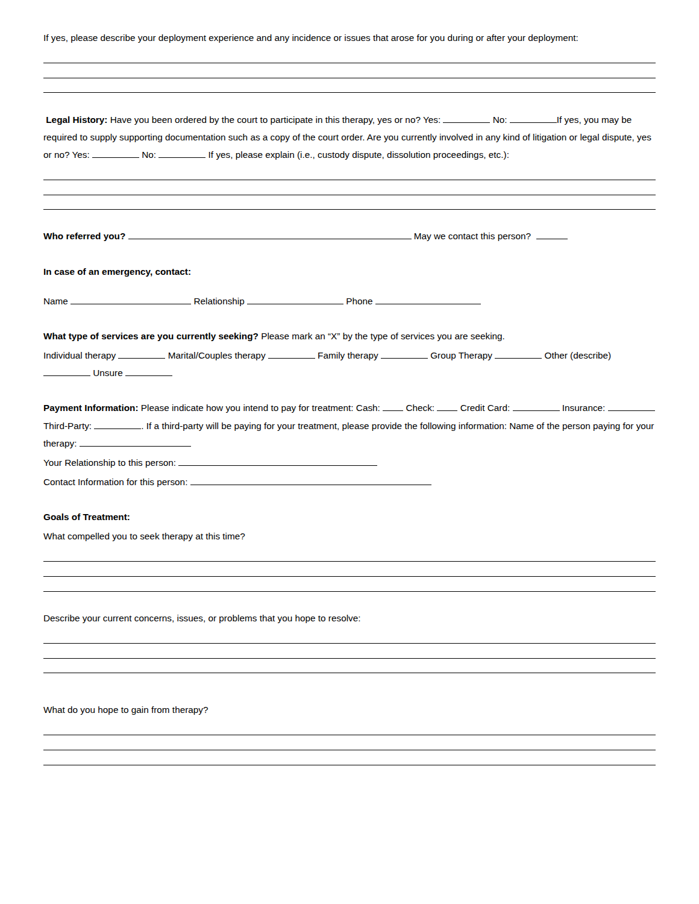If yes, please describe your deployment experience and any incidence or issues that arose for you during or after your deployment:
Legal History: Have you been ordered by the court to participate in this therapy, yes or no? Yes: No: If yes, you may be required to supply supporting documentation such as a copy of the court order. Are you currently involved in any kind of litigation or legal dispute, yes or no? Yes: No: If yes, please explain (i.e., custody dispute, dissolution proceedings, etc.):
Who referred you? May we contact this person?
In case of an emergency, contact:
Name Relationship Phone
What type of services are you currently seeking? Please mark an “X” by the type of services you are seeking.
Individual therapy Marital/Couples therapy Family therapy Group Therapy Other (describe) Unsure
Payment Information: Please indicate how you intend to pay for treatment: Cash: Check: Credit Card: Insurance: Third-Party: . If a third-party will be paying for your treatment, please provide the following information: Name of the person paying for your therapy:
Your Relationship to this person:
Contact Information for this person:
Goals of Treatment:
What compelled you to seek therapy at this time?
Describe your current concerns, issues, or problems that you hope to resolve:
What do you hope to gain from therapy?